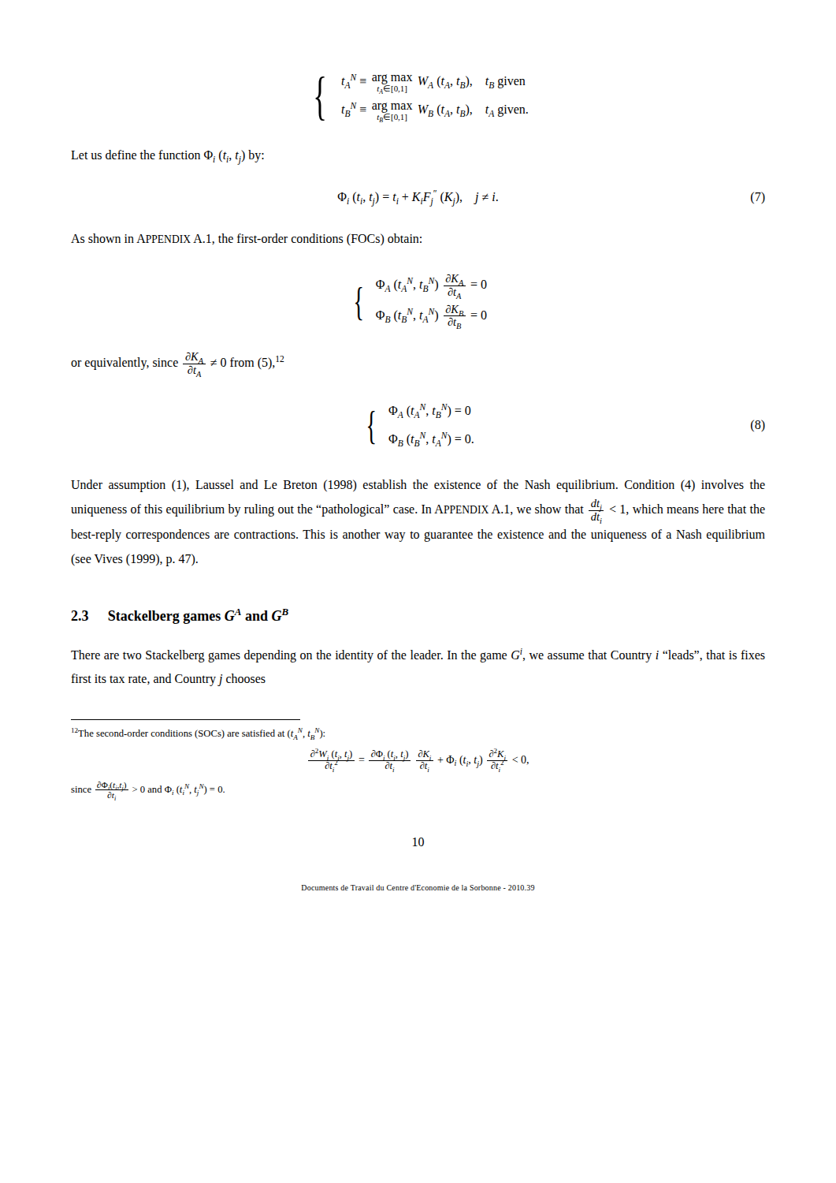{
tAN ≡ arg max tA∈[0,1] WA (tA, tB), tB given
tBN ≡ arg max tB∈[0,1] WB (tA, tB), tA given.
Let us define the function Φi (ti, tj) by:
Φi (ti, tj) = ti + Ki Fj″ (Kj), j ≠ i. (7)
As shown in APPENDIX A.1, the first-order conditions (FOCs) obtain:
{
ΦA (tAN, tBN) ∂KA ∂tA = 0
ΦB (tBN, tAN) ∂KB ∂tB = 0
or equivalently, since ∂KA ∂tA ≠ 0 from (5),12
{
ΦA (tAN, tBN) = 0
ΦB (tBN, tAN) = 0.
(8)
Under assumption (1), Laussel and Le Breton (1998) establish the existence of the Nash equilibrium. Condition (4) involves the uniqueness of this equilibrium by ruling out the “pathological” case. In APPENDIX A.1, we show that dtj dti < 1, which means here that the best-reply correspondences are contractions. This is another way to guarantee the existence and the uniqueness of a Nash equilibrium (see Vives (1999), p. 47).
2.3 Stackelberg games GA and GB
There are two Stackelberg games depending on the identity of the leader. In the game Gi, we assume that Country i “leads”, that is fixes first its tax rate, and Country j chooses
12The second-order conditions (SOCs) are satisfied at (tAN, tBN):
∂2Wi (ti, tj) ∂ti2 = ∂Φi (ti, tj) ∂ti ∂Ki ∂ti + Φi (ti, tj) ∂2Ki ∂ti2 < 0,
since ∂Φi(ti,tj) ∂ti > 0 and Φi (tiN, tjN) = 0.
10
Documents de Travail du Centre d'Economie de la Sorbonne - 2010.39